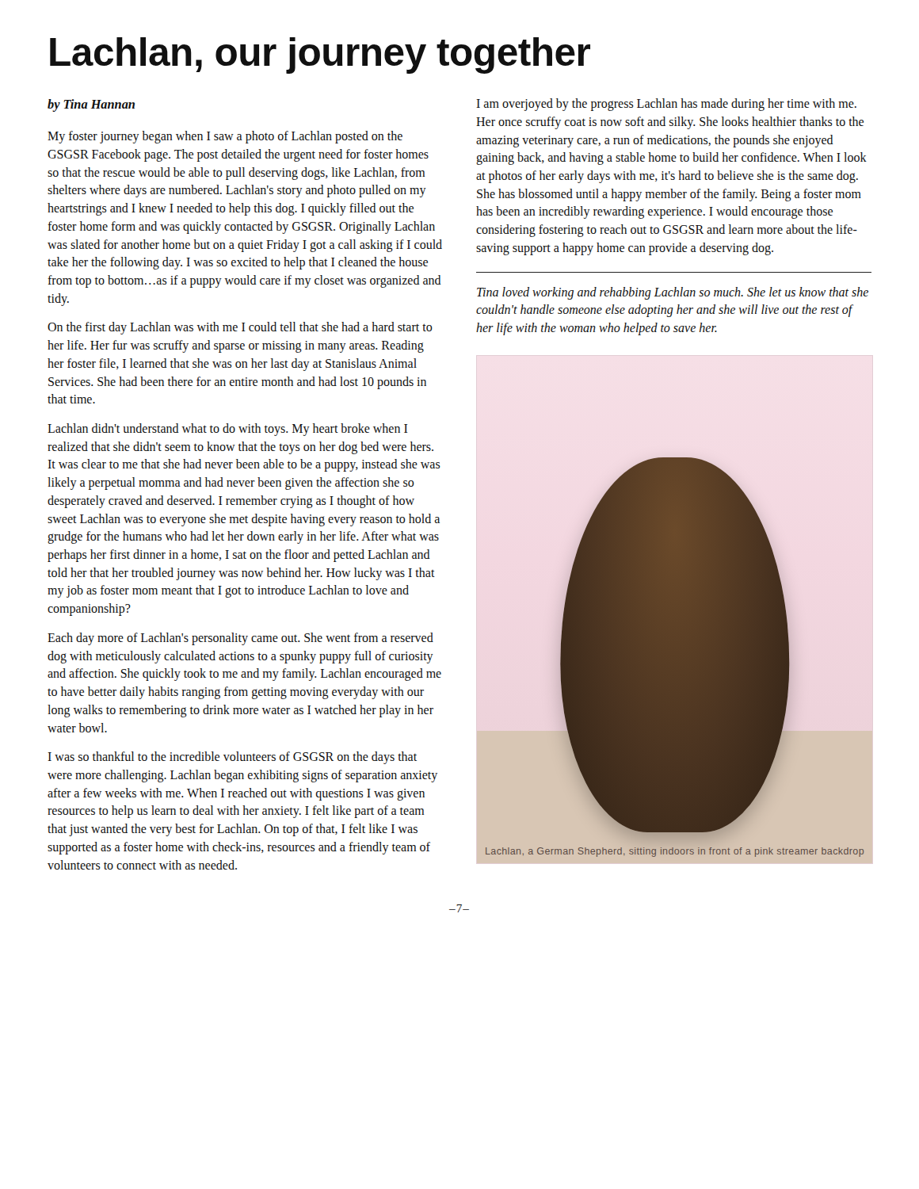Lachlan, our journey together
by Tina Hannan
My foster journey began when I saw a photo of Lachlan posted on the GSGSR Facebook page. The post detailed the urgent need for foster homes so that the rescue would be able to pull deserving dogs, like Lachlan, from shelters where days are numbered. Lachlan's story and photo pulled on my heartstrings and I knew I needed to help this dog. I quickly filled out the foster home form and was quickly contacted by GSGSR. Originally Lachlan was slated for another home but on a quiet Friday I got a call asking if I could take her the following day. I was so excited to help that I cleaned the house from top to bottom…as if a puppy would care if my closet was organized and tidy.
On the first day Lachlan was with me I could tell that she had a hard start to her life. Her fur was scruffy and sparse or missing in many areas. Reading her foster file, I learned that she was on her last day at Stanislaus Animal Services. She had been there for an entire month and had lost 10 pounds in that time.
Lachlan didn't understand what to do with toys. My heart broke when I realized that she didn't seem to know that the toys on her dog bed were hers. It was clear to me that she had never been able to be a puppy, instead she was likely a perpetual momma and had never been given the affection she so desperately craved and deserved. I remember crying as I thought of how sweet Lachlan was to everyone she met despite having every reason to hold a grudge for the humans who had let her down early in her life. After what was perhaps her first dinner in a home, I sat on the floor and petted Lachlan and told her that her troubled journey was now behind her. How lucky was I that my job as foster mom meant that I got to introduce Lachlan to love and companionship?
Each day more of Lachlan's personality came out. She went from a reserved dog with meticulously calculated actions to a spunky puppy full of curiosity and affection. She quickly took to me and my family. Lachlan encouraged me to have better daily habits ranging from getting moving everyday with our long walks to remembering to drink more water as I watched her play in her water bowl.
I was so thankful to the incredible volunteers of GSGSR on the days that were more challenging. Lachlan began exhibiting signs of separation anxiety after a few weeks with me. When I reached out with questions I was given resources to help us learn to deal with her anxiety. I felt like part of a team that just wanted the very best for Lachlan. On top of that, I felt like I was supported as a foster home with check-ins, resources and a friendly team of volunteers to connect with as needed.
I am overjoyed by the progress Lachlan has made during her time with me. Her once scruffy coat is now soft and silky. She looks healthier thanks to the amazing veterinary care, a run of medications, the pounds she enjoyed gaining back, and having a stable home to build her confidence. When I look at photos of her early days with me, it's hard to believe she is the same dog. She has blossomed until a happy member of the family. Being a foster mom has been an incredibly rewarding experience. I would encourage those considering fostering to reach out to GSGSR and learn more about the life-saving support a happy home can provide a deserving dog.
Tina loved working and rehabbing Lachlan so much. She let us know that she couldn't handle someone else adopting her and she will live out the rest of her life with the woman who helped to save her.
Lachlan, a German Shepherd, sitting indoors in front of a pink streamer backdrop
–7–